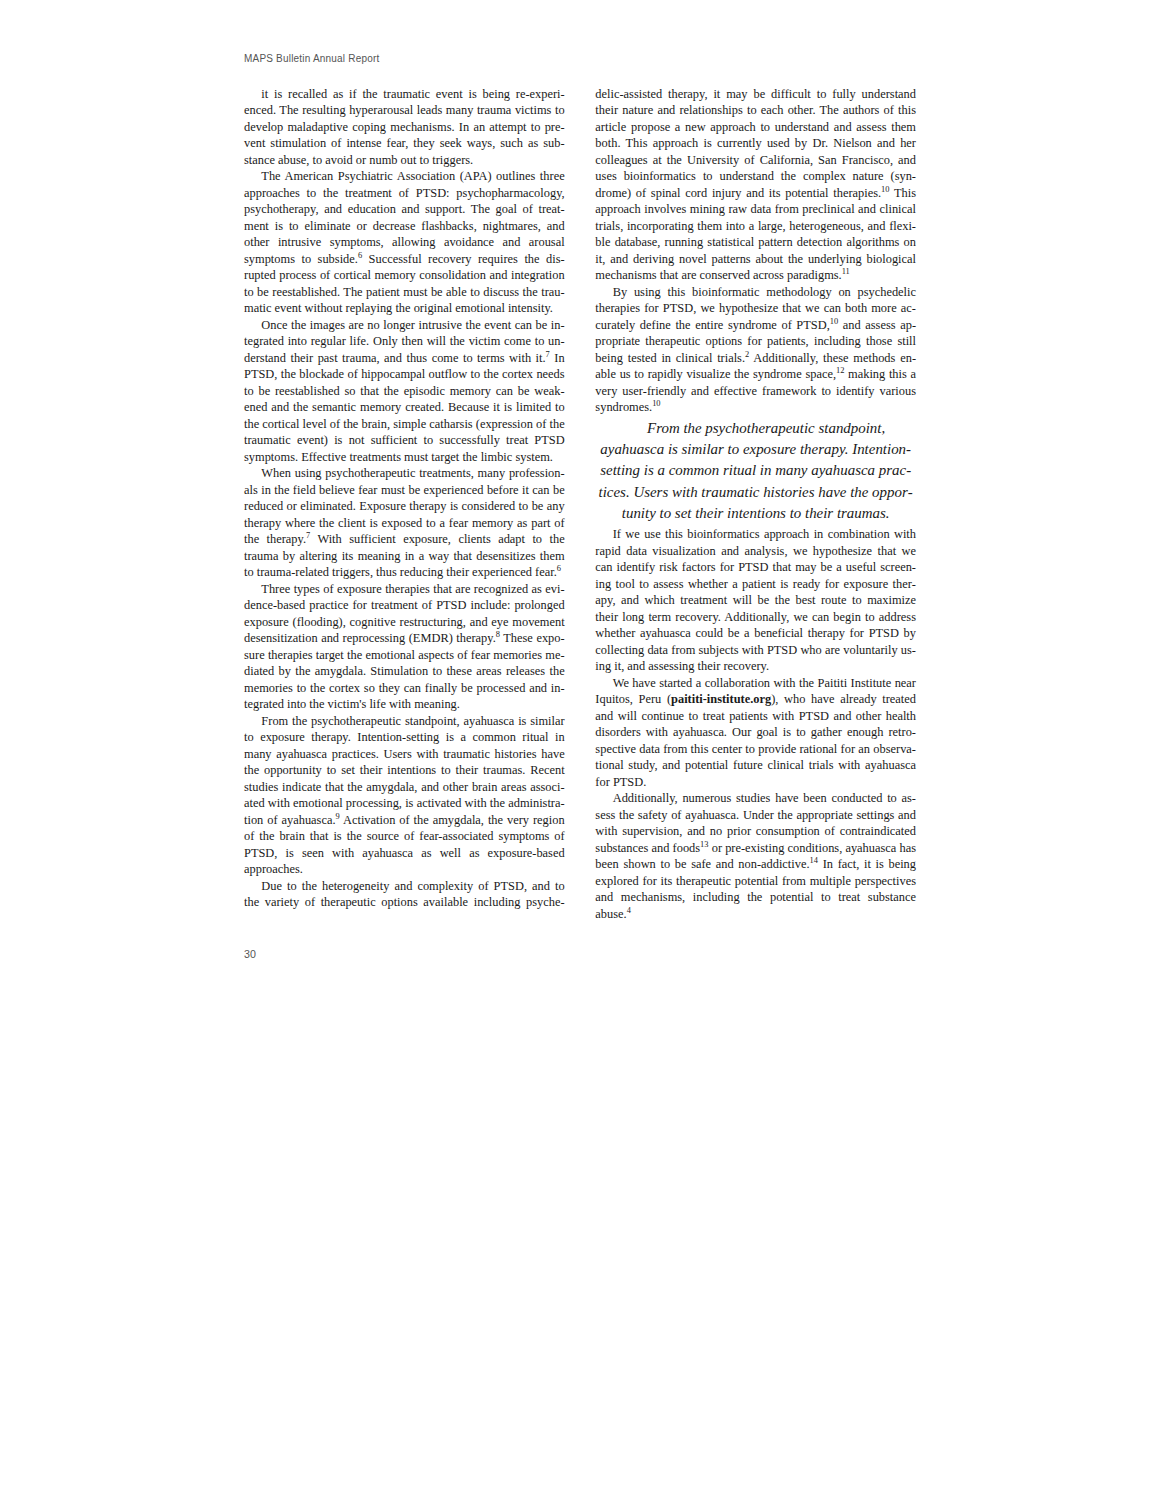MAPS Bulletin Annual Report
it is recalled as if the traumatic event is being re-experienced. The resulting hyperarousal leads many trauma victims to develop maladaptive coping mechanisms. In an attempt to prevent stimulation of intense fear, they seek ways, such as substance abuse, to avoid or numb out to triggers.
The American Psychiatric Association (APA) outlines three approaches to the treatment of PTSD: psychopharmacology, psychotherapy, and education and support. The goal of treatment is to eliminate or decrease flashbacks, nightmares, and other intrusive symptoms, allowing avoidance and arousal symptoms to subside.6 Successful recovery requires the disrupted process of cortical memory consolidation and integration to be reestablished. The patient must be able to discuss the traumatic event without replaying the original emotional intensity.
Once the images are no longer intrusive the event can be integrated into regular life. Only then will the victim come to understand their past trauma, and thus come to terms with it.7 In PTSD, the blockade of hippocampal outflow to the cortex needs to be reestablished so that the episodic memory can be weakened and the semantic memory created. Because it is limited to the cortical level of the brain, simple catharsis (expression of the traumatic event) is not sufficient to successfully treat PTSD symptoms. Effective treatments must target the limbic system.
When using psychotherapeutic treatments, many professionals in the field believe fear must be experienced before it can be reduced or eliminated. Exposure therapy is considered to be any therapy where the client is exposed to a fear memory as part of the therapy.7 With sufficient exposure, clients adapt to the trauma by altering its meaning in a way that desensitizes them to trauma-related triggers, thus reducing their experienced fear.6
Three types of exposure therapies that are recognized as evidence-based practice for treatment of PTSD include: prolonged exposure (flooding), cognitive restructuring, and eye movement desensitization and reprocessing (EMDR) therapy.8 These exposure therapies target the emotional aspects of fear memories mediated by the amygdala. Stimulation to these areas releases the memories to the cortex so they can finally be processed and integrated into the victim's life with meaning.
From the psychotherapeutic standpoint, ayahuasca is similar to exposure therapy. Intention-setting is a common ritual in many ayahuasca practices. Users with traumatic histories have the opportunity to set their intentions to their traumas. Recent studies indicate that the amygdala, and other brain areas associated with emotional processing, is activated with the administration of ayahuasca.9 Activation of the amygdala, the very region of the brain that is the source of fear-associated symptoms of PTSD, is seen with ayahuasca as well as exposure-based approaches.
Due to the heterogeneity and complexity of PTSD, and to the variety of therapeutic options available including psychedelic-assisted therapy, it may be difficult to fully understand their nature and relationships to each other. The authors of this article propose a new approach to understand and assess them both. This approach is currently used by Dr. Nielson and her colleagues at the University of California, San Francisco, and uses bioinformatics to understand the complex nature (syndrome) of spinal cord injury and its potential therapies.10 This approach involves mining raw data from preclinical and clinical trials, incorporating them into a large, heterogeneous, and flexible database, running statistical pattern detection algorithms on it, and deriving novel patterns about the underlying biological mechanisms that are conserved across paradigms.11
By using this bioinformatic methodology on psychedelic therapies for PTSD, we hypothesize that we can both more accurately define the entire syndrome of PTSD,10 and assess appropriate therapeutic options for patients, including those still being tested in clinical trials.2 Additionally, these methods enable us to rapidly visualize the syndrome space,12 making this a very user-friendly and effective framework to identify various syndromes.10
From the psychotherapeutic standpoint, ayahuasca is similar to exposure therapy. Intention-setting is a common ritual in many ayahuasca practices. Users with traumatic histories have the opportunity to set their intentions to their traumas.
If we use this bioinformatics approach in combination with rapid data visualization and analysis, we hypothesize that we can identify risk factors for PTSD that may be a useful screening tool to assess whether a patient is ready for exposure therapy, and which treatment will be the best route to maximize their long term recovery. Additionally, we can begin to address whether ayahuasca could be a beneficial therapy for PTSD by collecting data from subjects with PTSD who are voluntarily using it, and assessing their recovery.
We have started a collaboration with the Paititi Institute near Iquitos, Peru (paititi-institute.org), who have already treated and will continue to treat patients with PTSD and other health disorders with ayahuasca. Our goal is to gather enough retrospective data from this center to provide rational for an observational study, and potential future clinical trials with ayahuasca for PTSD.
Additionally, numerous studies have been conducted to assess the safety of ayahuasca. Under the appropriate settings and with supervision, and no prior consumption of contraindicated substances and foods13 or pre-existing conditions, ayahuasca has been shown to be safe and non-addictive.14 In fact, it is being explored for its therapeutic potential from multiple perspectives and mechanisms, including the potential to treat substance abuse.4
30